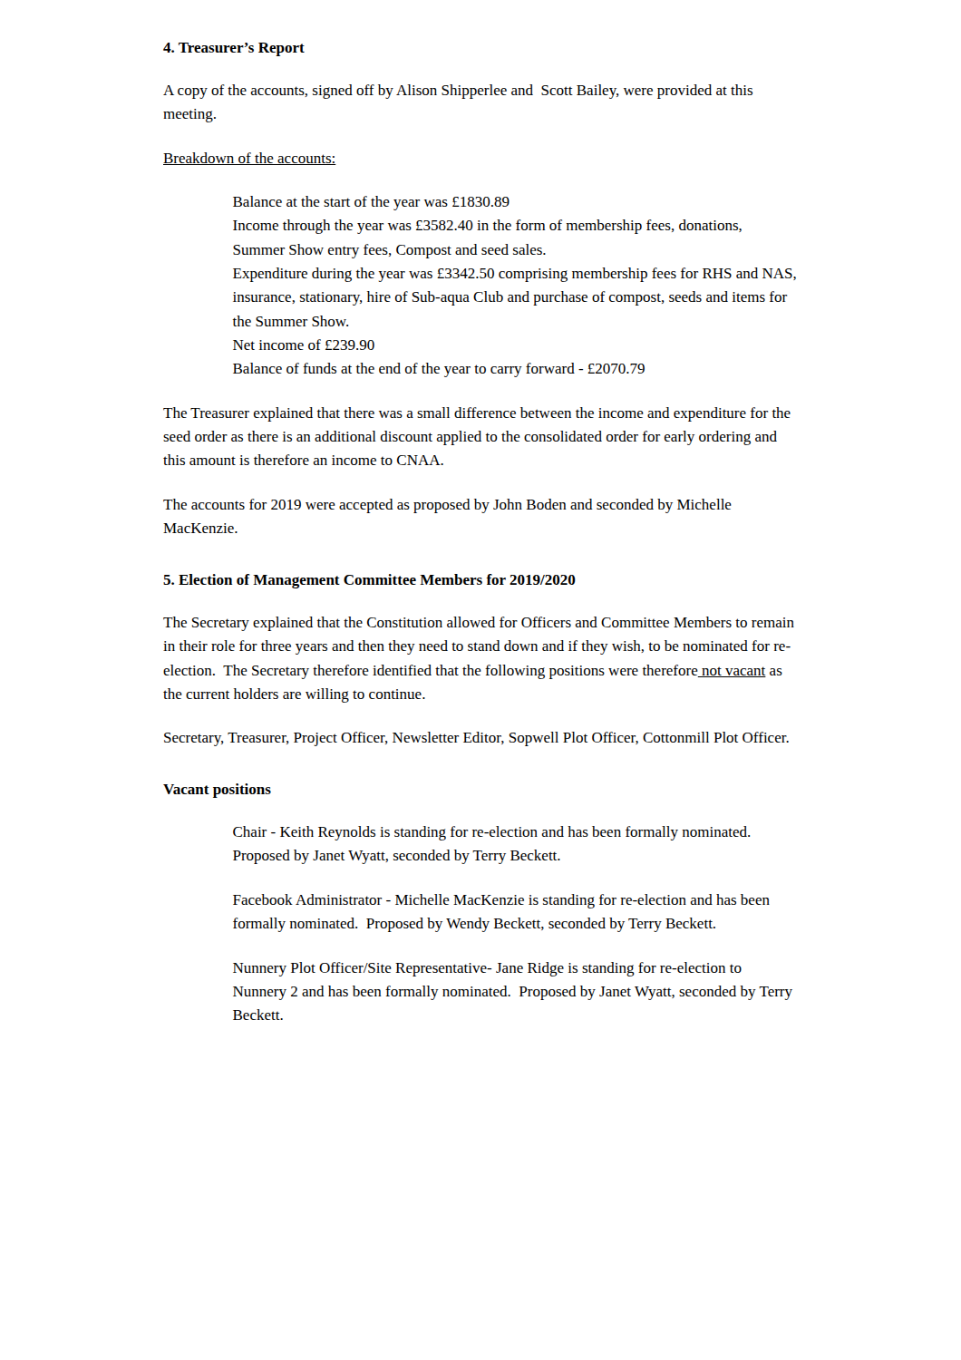4. Treasurer’s Report
A copy of the accounts, signed off by Alison Shipperlee and Scott Bailey, were provided at this meeting.
Breakdown of the accounts:
Balance at the start of the year was £1830.89
Income through the year was £3582.40 in the form of membership fees, donations, Summer Show entry fees, Compost and seed sales.
Expenditure during the year was £3342.50 comprising membership fees for RHS and NAS, insurance, stationary, hire of Sub-aqua Club and purchase of compost, seeds and items for the Summer Show.
Net income of £239.90
Balance of funds at the end of the year to carry forward - £2070.79
The Treasurer explained that there was a small difference between the income and expenditure for the seed order as there is an additional discount applied to the consolidated order for early ordering and this amount is therefore an income to CNAA.
The accounts for 2019 were accepted as proposed by John Boden and seconded by Michelle MacKenzie.
5. Election of Management Committee Members for 2019/2020
The Secretary explained that the Constitution allowed for Officers and Committee Members to remain in their role for three years and then they need to stand down and if they wish, to be nominated for re-election. The Secretary therefore identified that the following positions were therefore not vacant as the current holders are willing to continue.
Secretary, Treasurer, Project Officer, Newsletter Editor, Sopwell Plot Officer, Cottonmill Plot Officer.
Vacant positions
Chair - Keith Reynolds is standing for re-election and has been formally nominated. Proposed by Janet Wyatt, seconded by Terry Beckett.
Facebook Administrator - Michelle MacKenzie is standing for re-election and has been formally nominated. Proposed by Wendy Beckett, seconded by Terry Beckett.
Nunnery Plot Officer/Site Representative- Jane Ridge is standing for re-election to Nunnery 2 and has been formally nominated. Proposed by Janet Wyatt, seconded by Terry Beckett.